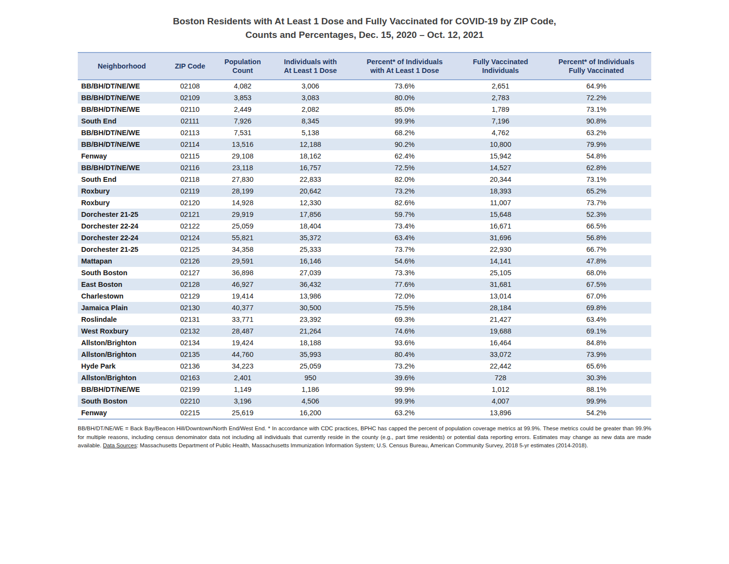Boston Residents with At Least 1 Dose and Fully Vaccinated for COVID-19 by ZIP Code,
Counts and Percentages, Dec. 15, 2020 – Oct. 12, 2021
Boston Residents with At Least 1 Dose and Fully Vaccinated for COVID-19 by ZIP Code, Counts and Percentages, Dec. 15, 2020 – Oct. 12, 2021
| Neighborhood | ZIP Code | Population Count | Individuals with At Least 1 Dose | Percent* of Individuals with At Least 1 Dose | Fully Vaccinated Individuals | Percent* of Individuals Fully Vaccinated |
| --- | --- | --- | --- | --- | --- | --- |
| BB/BH/DT/NE/WE | 02108 | 4,082 | 3,006 | 73.6% | 2,651 | 64.9% |
| BB/BH/DT/NE/WE | 02109 | 3,853 | 3,083 | 80.0% | 2,783 | 72.2% |
| BB/BH/DT/NE/WE | 02110 | 2,449 | 2,082 | 85.0% | 1,789 | 73.1% |
| South End | 02111 | 7,926 | 8,345 | 99.9% | 7,196 | 90.8% |
| BB/BH/DT/NE/WE | 02113 | 7,531 | 5,138 | 68.2% | 4,762 | 63.2% |
| BB/BH/DT/NE/WE | 02114 | 13,516 | 12,188 | 90.2% | 10,800 | 79.9% |
| Fenway | 02115 | 29,108 | 18,162 | 62.4% | 15,942 | 54.8% |
| BB/BH/DT/NE/WE | 02116 | 23,118 | 16,757 | 72.5% | 14,527 | 62.8% |
| South End | 02118 | 27,830 | 22,833 | 82.0% | 20,344 | 73.1% |
| Roxbury | 02119 | 28,199 | 20,642 | 73.2% | 18,393 | 65.2% |
| Roxbury | 02120 | 14,928 | 12,330 | 82.6% | 11,007 | 73.7% |
| Dorchester 21-25 | 02121 | 29,919 | 17,856 | 59.7% | 15,648 | 52.3% |
| Dorchester 22-24 | 02122 | 25,059 | 18,404 | 73.4% | 16,671 | 66.5% |
| Dorchester 22-24 | 02124 | 55,821 | 35,372 | 63.4% | 31,696 | 56.8% |
| Dorchester 21-25 | 02125 | 34,358 | 25,333 | 73.7% | 22,930 | 66.7% |
| Mattapan | 02126 | 29,591 | 16,146 | 54.6% | 14,141 | 47.8% |
| South Boston | 02127 | 36,898 | 27,039 | 73.3% | 25,105 | 68.0% |
| East Boston | 02128 | 46,927 | 36,432 | 77.6% | 31,681 | 67.5% |
| Charlestown | 02129 | 19,414 | 13,986 | 72.0% | 13,014 | 67.0% |
| Jamaica Plain | 02130 | 40,377 | 30,500 | 75.5% | 28,184 | 69.8% |
| Roslindale | 02131 | 33,771 | 23,392 | 69.3% | 21,427 | 63.4% |
| West Roxbury | 02132 | 28,487 | 21,264 | 74.6% | 19,688 | 69.1% |
| Allston/Brighton | 02134 | 19,424 | 18,188 | 93.6% | 16,464 | 84.8% |
| Allston/Brighton | 02135 | 44,760 | 35,993 | 80.4% | 33,072 | 73.9% |
| Hyde Park | 02136 | 34,223 | 25,059 | 73.2% | 22,442 | 65.6% |
| Allston/Brighton | 02163 | 2,401 | 950 | 39.6% | 728 | 30.3% |
| BB/BH/DT/NE/WE | 02199 | 1,149 | 1,186 | 99.9% | 1,012 | 88.1% |
| South Boston | 02210 | 3,196 | 4,506 | 99.9% | 4,007 | 99.9% |
| Fenway | 02215 | 25,619 | 16,200 | 63.2% | 13,896 | 54.2% |
BB/BH/DT/NE/WE = Back Bay/Beacon Hill/Downtown/North End/West End. * In accordance with CDC practices, BPHC has capped the percent of population coverage metrics at 99.9%. These metrics could be greater than 99.9% for multiple reasons, including census denominator data not including all individuals that currently reside in the county (e.g., part time residents) or potential data reporting errors. Estimates may change as new data are made available. Data Sources: Massachusetts Department of Public Health, Massachusetts Immunization Information System; U.S. Census Bureau, American Community Survey, 2018 5-yr estimates (2014-2018).